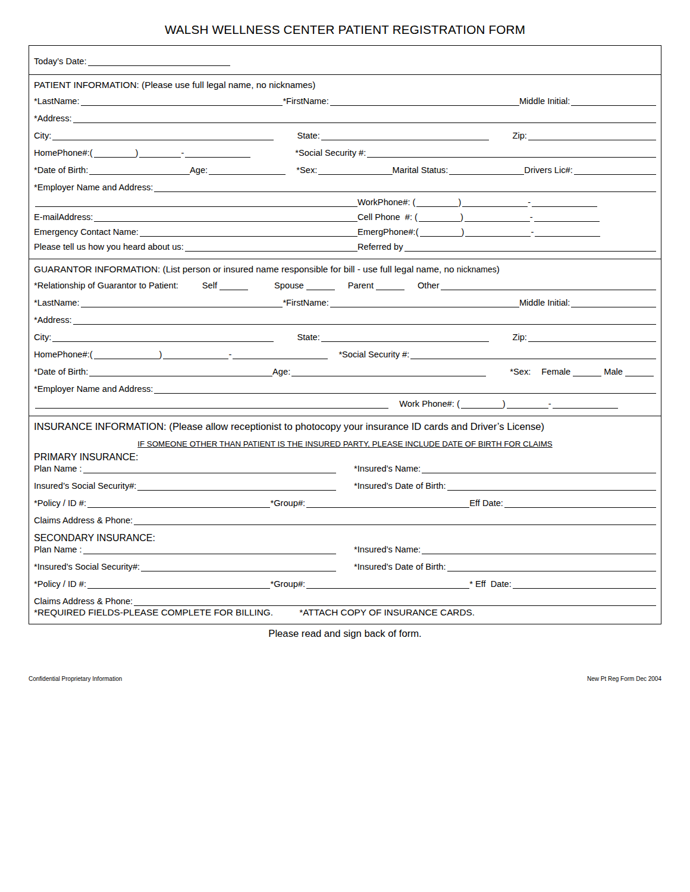WALSH WELLNESS CENTER PATIENT REGISTRATION FORM
Today’s Date:
PATIENT INFORMATION: (Please use full legal name, no nicknames)
*LastName:
*FirstName:
Middle Initial:
*Address:
City:
State:
Zip:
HomePhone#:( ) -
*Social Security #:
*Date of Birth:
Age:
*Sex:
Marital Status:
Drivers Lic#:
*Employer Name and Address:
WorkPhone#: ( ) -
E-mailAddress:
Cell Phone #: ( ) -
Emergency Contact Name:
EmergPhone#:( ) -
Please tell us how you heard about us:
Referred by
GUARANTOR INFORMATION: (List person or insured name responsible for bill - use full legal name, no nicknames)
*Relationship of Guarantor to Patient:
Self
Spouse
Parent
Other
*LastName:
*FirstName:
Middle Initial:
*Address:
City:
State:
Zip:
HomePhone#:( ) -
*Social Security #:
*Date of Birth:
Age:
*Sex:
Female
Male
*Employer Name and Address:
Work Phone#: ( ) -
INSURANCE INFORMATION: (Please allow receptionist to photocopy your insurance ID cards and Driver’s License)
IF SOMEONE OTHER THAN PATIENT IS THE INSURED PARTY, PLEASE INCLUDE DATE OF BIRTH FOR CLAIMS
PRIMARY INSURANCE:
Plan Name :
*Insured’s Name:
Insured’s Social Security#:
*Insured’s Date of Birth:
*Policy / ID #:
*Group#:
Eff Date:
Claims Address & Phone:
SECONDARY INSURANCE:
Plan Name :
*Insured’s Name:
*Insured’s Social Security#:
*Insured’s Date of Birth:
*Policy / ID #:
*Group#:
* Eff Date:
Claims Address & Phone:
*REQUIRED FIELDS-PLEASE COMPLETE FOR BILLING. *ATTACH COPY OF INSURANCE CARDS.
Please read and sign back of form.
Confidential Proprietary Information New Pt Reg Form Dec 2004